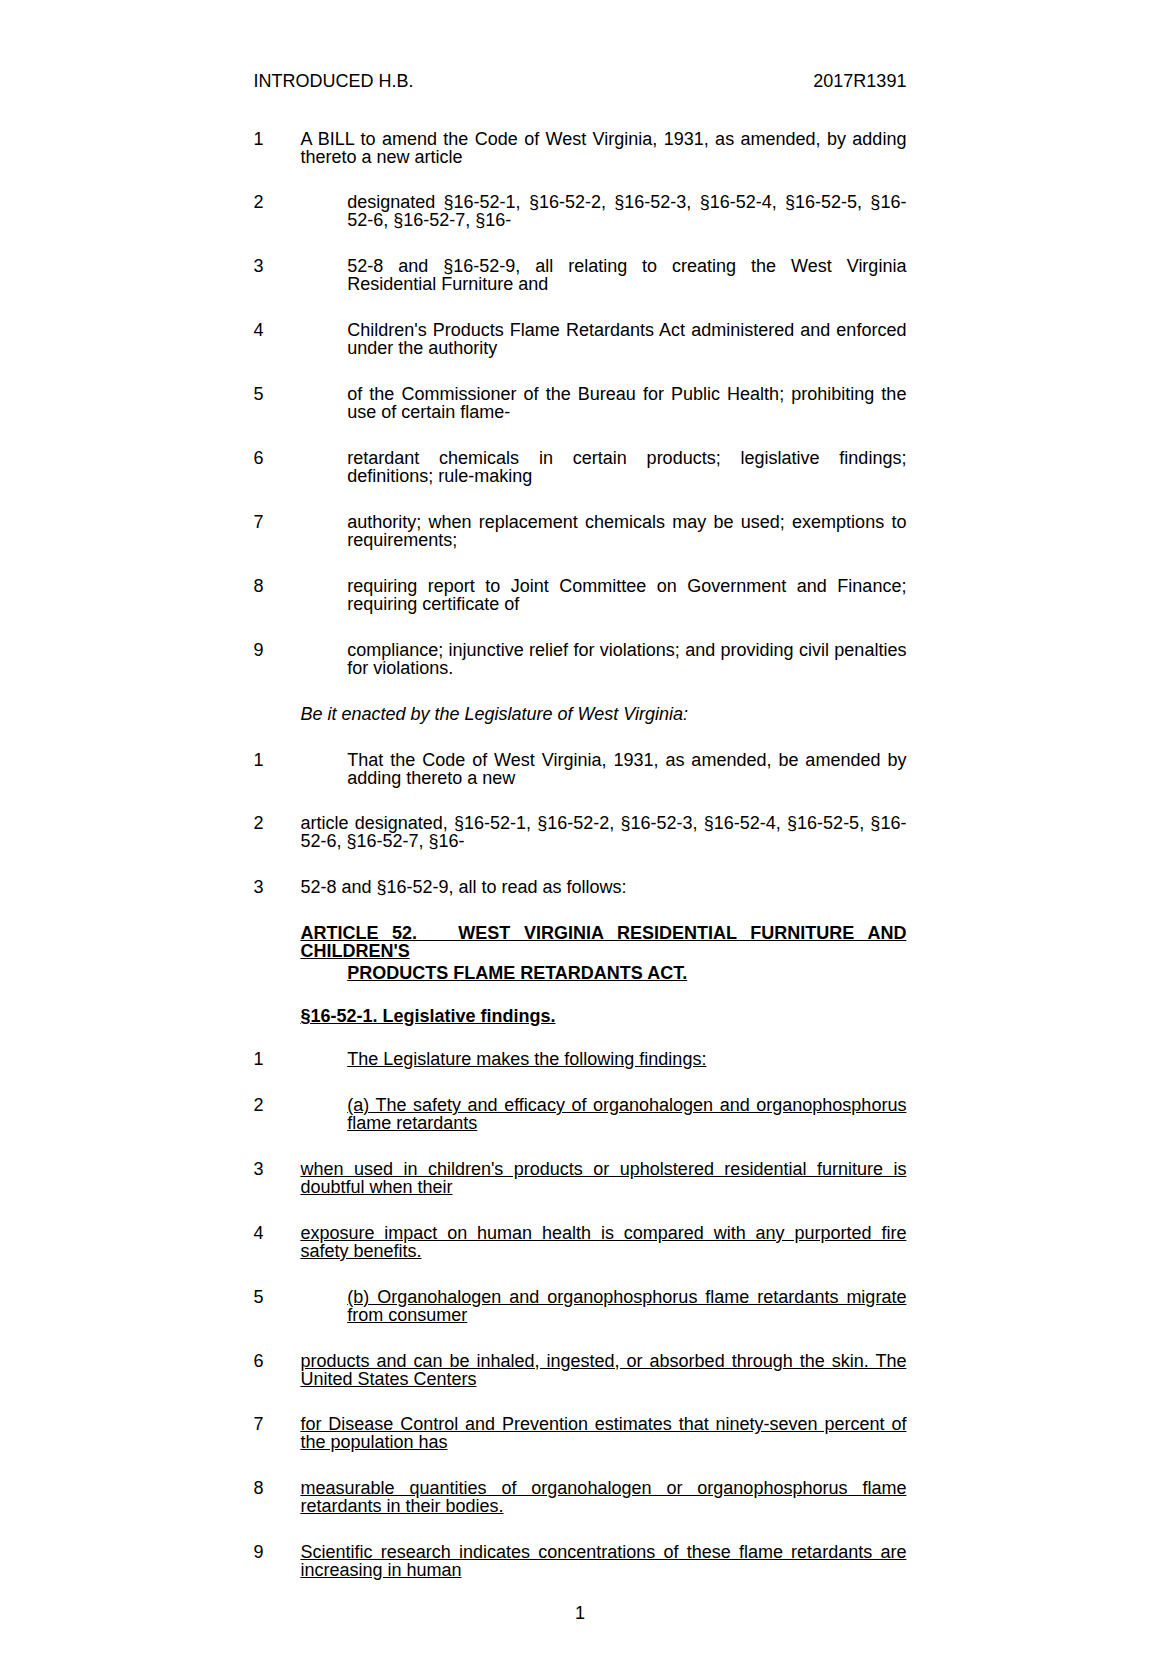INTRODUCED H.B. 2017R1391
1
A BILL to amend the Code of West Virginia, 1931, as amended, by adding thereto a new article
2
designated §16-52-1, §16-52-2, §16-52-3, §16-52-4, §16-52-5, §16-52-6, §16-52-7, §16-
3
52-8 and §16-52-9, all relating to creating the West Virginia Residential Furniture and
4
Children's Products Flame Retardants Act administered and enforced under the authority
5
of the Commissioner of the Bureau for Public Health; prohibiting the use of certain flame-
6
retardant chemicals in certain products; legislative findings; definitions; rule-making
7
authority; when replacement chemicals may be used; exemptions to requirements;
8
requiring report to Joint Committee on Government and Finance; requiring certificate of
9
compliance; injunctive relief for violations; and providing civil penalties for violations.
Be it enacted by the Legislature of West Virginia:
1
That the Code of West Virginia, 1931, as amended, be amended by adding thereto a new
2
article designated, §16-52-1, §16-52-2, §16-52-3, §16-52-4, §16-52-5, §16-52-6, §16-52-7, §16-
3
52-8 and §16-52-9, all to read as follows:
ARTICLE 52. WEST VIRGINIA RESIDENTIAL FURNITURE AND CHILDREN'S
PRODUCTS FLAME RETARDANTS ACT.
§16-52-1. Legislative findings.
1
The Legislature makes the following findings:
2
(a) The safety and efficacy of organohalogen and organophosphorus flame retardants
3
when used in children's products or upholstered residential furniture is doubtful when their
4
exposure impact on human health is compared with any purported fire safety benefits.
5
(b) Organohalogen and organophosphorus flame retardants migrate from consumer
6
products and can be inhaled, ingested, or absorbed through the skin. The United States Centers
7
for Disease Control and Prevention estimates that ninety-seven percent of the population has
8
measurable quantities of organohalogen or organophosphorus flame retardants in their bodies.
9
Scientific research indicates concentrations of these flame retardants are increasing in human
1